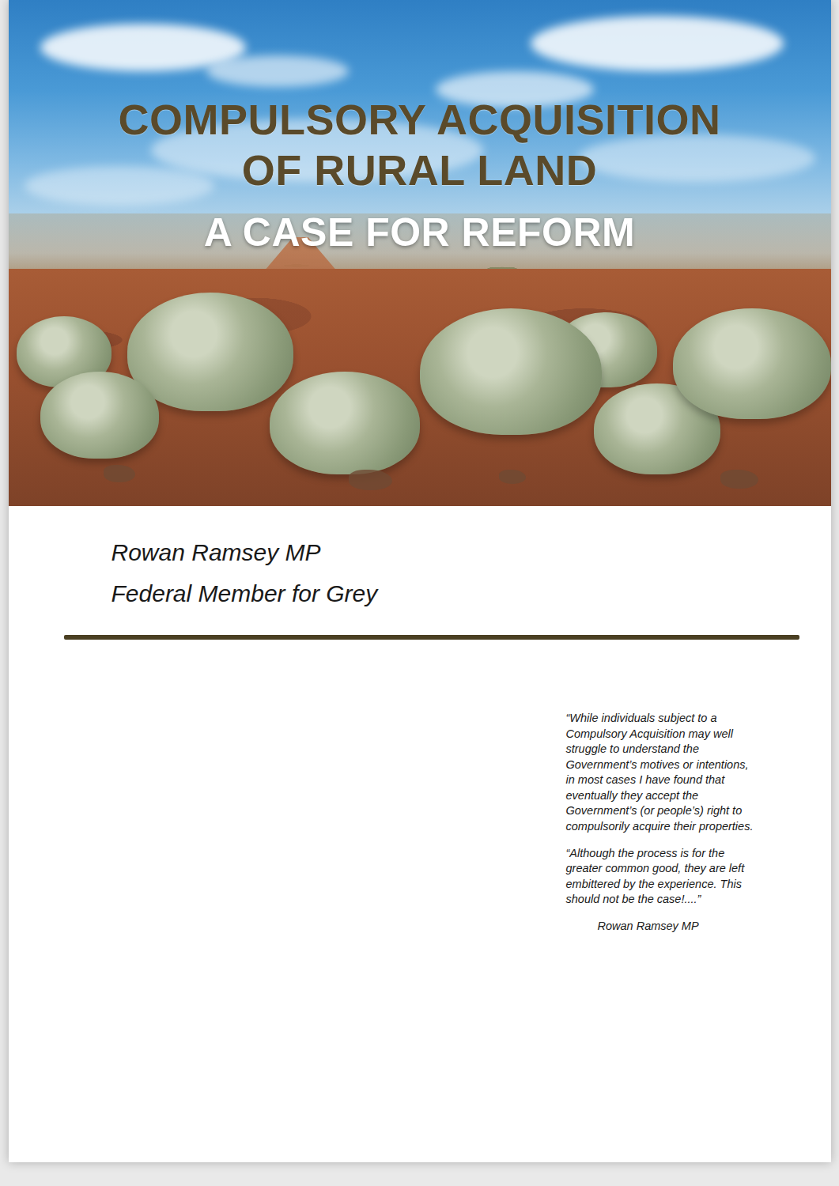COMPULSORY ACQUISITION OF RURAL LAND A CASE FOR REFORM
Rowan Ramsey MP
Federal Member for Grey
“While individuals subject to a Compulsory Acquisition may well struggle to understand the Government’s motives or intentions, in most cases I have found that eventually they accept the Government’s (or people’s) right to compulsorily acquire their properties.
“Although the process is for the greater common good, they are left embittered by the experience. This should not be the case!....”
Rowan Ramsey MP